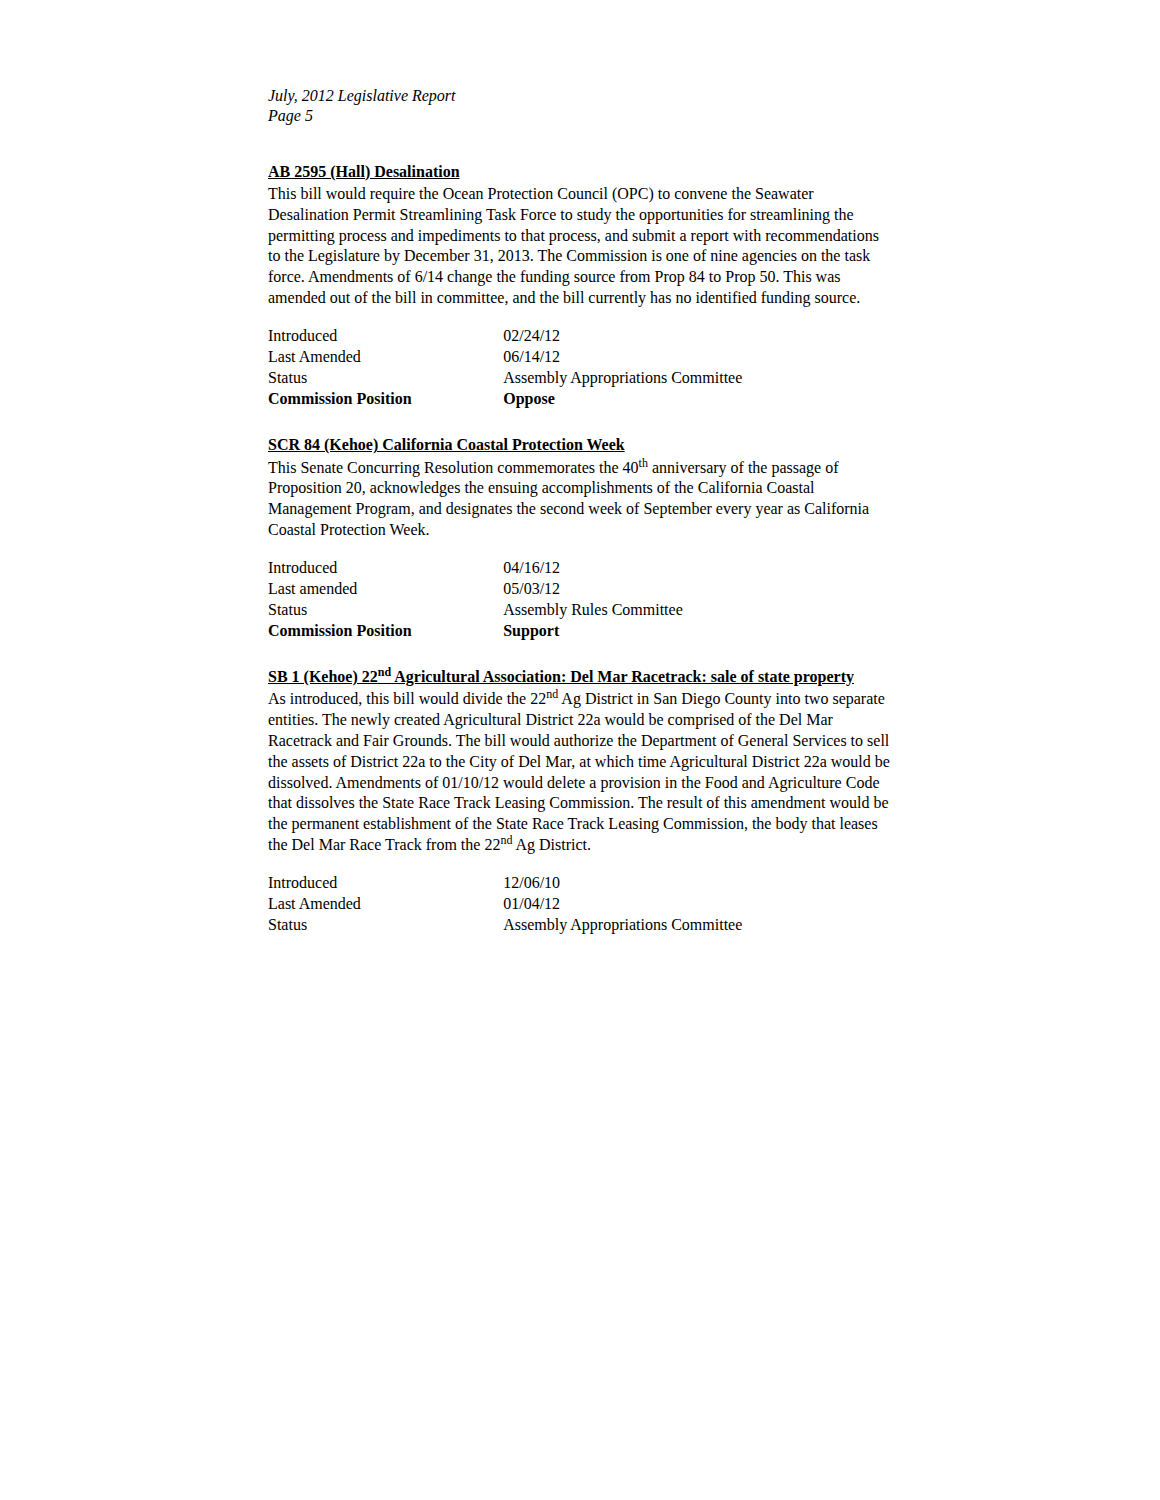July, 2012 Legislative Report
Page 5
AB 2595 (Hall) Desalination
This bill would require the Ocean Protection Council (OPC) to convene the Seawater Desalination Permit Streamlining Task Force to study the opportunities for streamlining the permitting process and impediments to that process, and submit a report with recommendations to the Legislature by December 31, 2013. The Commission is one of nine agencies on the task force. Amendments of 6/14 change the funding source from Prop 84 to Prop 50. This was amended out of the bill in committee, and the bill currently has no identified funding source.
| Introduced | 02/24/12 |
| Last Amended | 06/14/12 |
| Status | Assembly Appropriations Committee |
| Commission Position | Oppose |
SCR 84 (Kehoe) California Coastal Protection Week
This Senate Concurring Resolution commemorates the 40th anniversary of the passage of Proposition 20, acknowledges the ensuing accomplishments of the California Coastal Management Program, and designates the second week of September every year as California Coastal Protection Week.
| Introduced | 04/16/12 |
| Last amended | 05/03/12 |
| Status | Assembly Rules Committee |
| Commission Position | Support |
SB 1 (Kehoe) 22nd Agricultural Association: Del Mar Racetrack: sale of state property
As introduced, this bill would divide the 22nd Ag District in San Diego County into two separate entities. The newly created Agricultural District 22a would be comprised of the Del Mar Racetrack and Fair Grounds. The bill would authorize the Department of General Services to sell the assets of District 22a to the City of Del Mar, at which time Agricultural District 22a would be dissolved. Amendments of 01/10/12 would delete a provision in the Food and Agriculture Code that dissolves the State Race Track Leasing Commission. The result of this amendment would be the permanent establishment of the State Race Track Leasing Commission, the body that leases the Del Mar Race Track from the 22nd Ag District.
| Introduced | 12/06/10 |
| Last Amended | 01/04/12 |
| Status | Assembly Appropriations Committee |